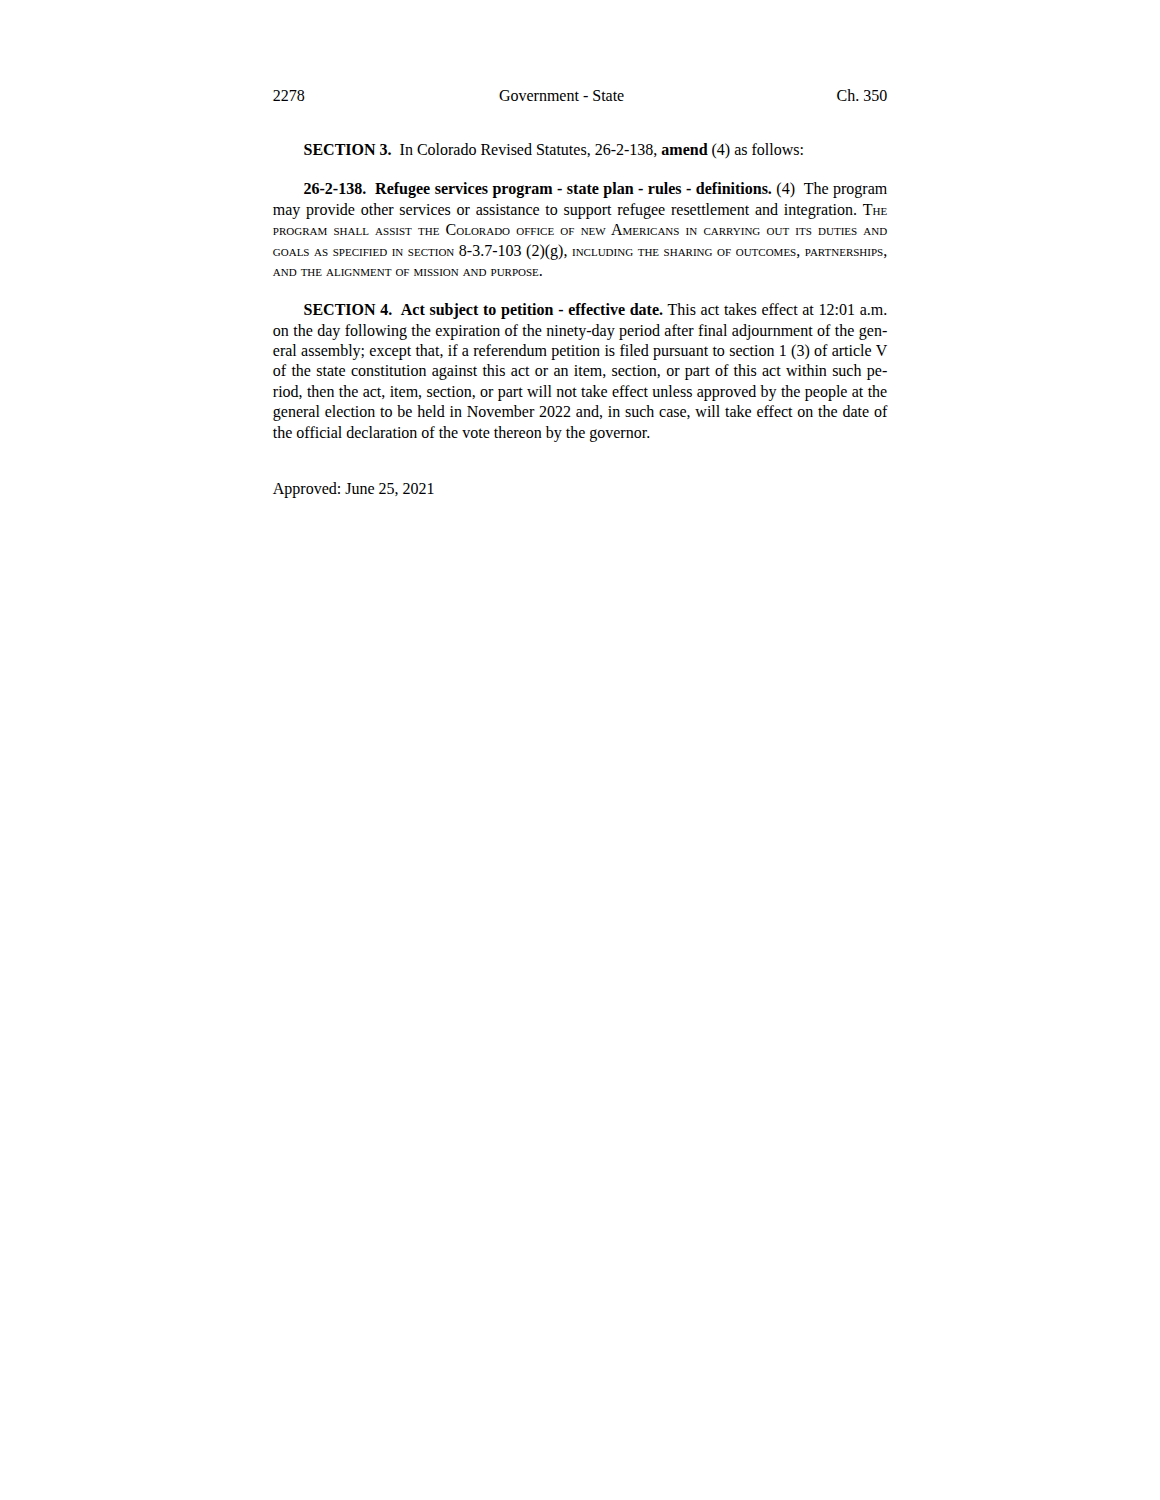2278
Government - State
Ch. 350
SECTION 3. In Colorado Revised Statutes, 26-2-138, amend (4) as follows:
26-2-138. Refugee services program - state plan - rules - definitions. (4) The program may provide other services or assistance to support refugee resettlement and integration. The program shall assist the Colorado office of new Americans in carrying out its duties and goals as specified in section 8-3.7-103 (2)(g), including the sharing of outcomes, partnerships, and the alignment of mission and purpose.
SECTION 4. Act subject to petition - effective date. This act takes effect at 12:01 a.m. on the day following the expiration of the ninety-day period after final adjournment of the general assembly; except that, if a referendum petition is filed pursuant to section 1 (3) of article V of the state constitution against this act or an item, section, or part of this act within such period, then the act, item, section, or part will not take effect unless approved by the people at the general election to be held in November 2022 and, in such case, will take effect on the date of the official declaration of the vote thereon by the governor.
Approved: June 25, 2021